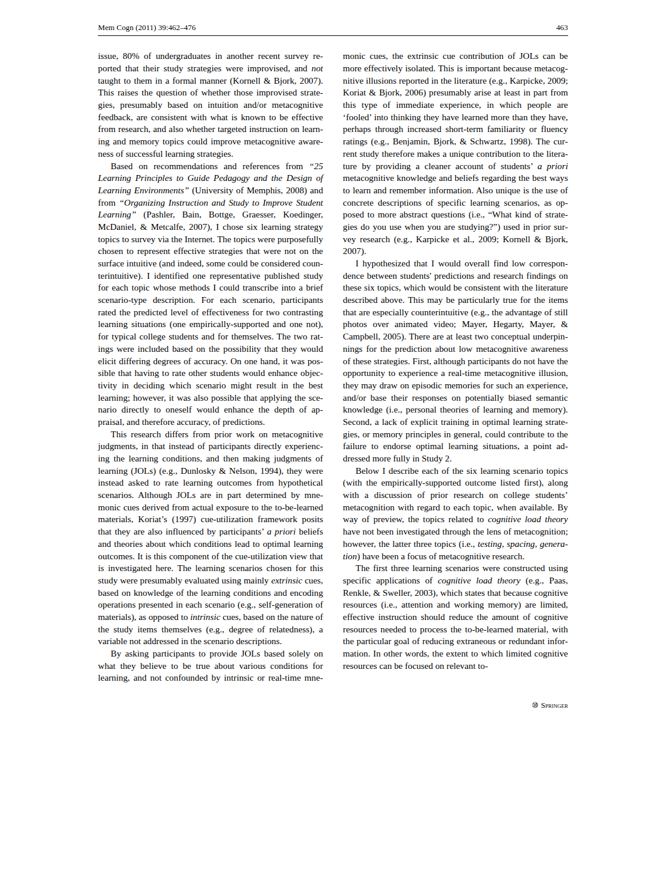Mem Cogn (2011) 39:462–476 463
issue, 80% of undergraduates in another recent survey reported that their study strategies were improvised, and not taught to them in a formal manner (Kornell & Bjork, 2007). This raises the question of whether those improvised strategies, presumably based on intuition and/or metacognitive feedback, are consistent with what is known to be effective from research, and also whether targeted instruction on learning and memory topics could improve metacognitive awareness of successful learning strategies.
Based on recommendations and references from “25 Learning Principles to Guide Pedagogy and the Design of Learning Environments” (University of Memphis, 2008) and from “Organizing Instruction and Study to Improve Student Learning” (Pashler, Bain, Bottge, Graesser, Koedinger, McDaniel, & Metcalfe, 2007), I chose six learning strategy topics to survey via the Internet. The topics were purposefully chosen to represent effective strategies that were not on the surface intuitive (and indeed, some could be considered counterintuitive). I identified one representative published study for each topic whose methods I could transcribe into a brief scenario-type description. For each scenario, participants rated the predicted level of effectiveness for two contrasting learning situations (one empirically-supported and one not), for typical college students and for themselves. The two ratings were included based on the possibility that they would elicit differing degrees of accuracy. On one hand, it was possible that having to rate other students would enhance objectivity in deciding which scenario might result in the best learning; however, it was also possible that applying the scenario directly to oneself would enhance the depth of appraisal, and therefore accuracy, of predictions.
This research differs from prior work on metacognitive judgments, in that instead of participants directly experiencing the learning conditions, and then making judgments of learning (JOLs) (e.g., Dunlosky & Nelson, 1994), they were instead asked to rate learning outcomes from hypothetical scenarios. Although JOLs are in part determined by mnemonic cues derived from actual exposure to the to-be-learned materials, Koriat’s (1997) cue-utilization framework posits that they are also influenced by participants’ a priori beliefs and theories about which conditions lead to optimal learning outcomes. It is this component of the cue-utilization view that is investigated here. The learning scenarios chosen for this study were presumably evaluated using mainly extrinsic cues, based on knowledge of the learning conditions and encoding operations presented in each scenario (e.g., self-generation of materials), as opposed to intrinsic cues, based on the nature of the study items themselves (e.g., degree of relatedness), a variable not addressed in the scenario descriptions.
By asking participants to provide JOLs based solely on what they believe to be true about various conditions for learning, and not confounded by intrinsic or real-time mnemonic cues, the extrinsic cue contribution of JOLs can be more effectively isolated. This is important because metacognitive illusions reported in the literature (e.g., Karpicke, 2009; Koriat & Bjork, 2006) presumably arise at least in part from this type of immediate experience, in which people are ‘fooled’ into thinking they have learned more than they have, perhaps through increased short-term familiarity or fluency ratings (e.g., Benjamin, Bjork, & Schwartz, 1998). The current study therefore makes a unique contribution to the literature by providing a cleaner account of students’ a priori metacognitive knowledge and beliefs regarding the best ways to learn and remember information. Also unique is the use of concrete descriptions of specific learning scenarios, as opposed to more abstract questions (i.e., “What kind of strategies do you use when you are studying?”) used in prior survey research (e.g., Karpicke et al., 2009; Kornell & Bjork, 2007).
I hypothesized that I would overall find low correspondence between students' predictions and research findings on these six topics, which would be consistent with the literature described above. This may be particularly true for the items that are especially counterintuitive (e.g., the advantage of still photos over animated video; Mayer, Hegarty, Mayer, & Campbell, 2005). There are at least two conceptual underpinnings for the prediction about low metacognitive awareness of these strategies. First, although participants do not have the opportunity to experience a real-time metacognitive illusion, they may draw on episodic memories for such an experience, and/or base their responses on potentially biased semantic knowledge (i.e., personal theories of learning and memory). Second, a lack of explicit training in optimal learning strategies, or memory principles in general, could contribute to the failure to endorse optimal learning situations, a point addressed more fully in Study 2.
Below I describe each of the six learning scenario topics (with the empirically-supported outcome listed first), along with a discussion of prior research on college students’ metacognition with regard to each topic, when available. By way of preview, the topics related to cognitive load theory have not been investigated through the lens of metacognition; however, the latter three topics (i.e., testing, spacing, generation) have been a focus of metacognitive research.
The first three learning scenarios were constructed using specific applications of cognitive load theory (e.g., Paas, Renkle, & Sweller, 2003), which states that because cognitive resources (i.e., attention and working memory) are limited, effective instruction should reduce the amount of cognitive resources needed to process the to-be-learned material, with the particular goal of reducing extraneous or redundant information. In other words, the extent to which limited cognitive resources can be focused on relevant to-
⑩ Springer